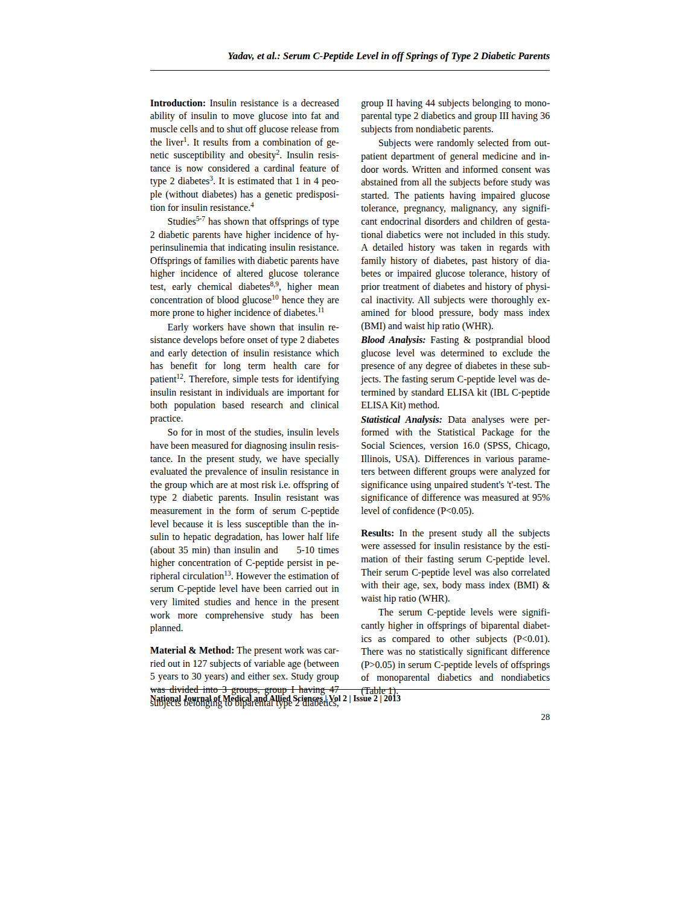Yadav, et al.: Serum C-Peptide Level in off Springs of Type 2 Diabetic Parents
Introduction: Insulin resistance is a decreased ability of insulin to move glucose into fat and muscle cells and to shut off glucose release from the liver1. It results from a combination of genetic susceptibility and obesity2. Insulin resistance is now considered a cardinal feature of type 2 diabetes3. It is estimated that 1 in 4 people (without diabetes) has a genetic predisposition for insulin resistance.4
Studies5-7 has shown that offsprings of type 2 diabetic parents have higher incidence of hyperinsulinemia that indicating insulin resistance. Offsprings of families with diabetic parents have higher incidence of altered glucose tolerance test, early chemical diabetes8,9, higher mean concentration of blood glucose10 hence they are more prone to higher incidence of diabetes.11
Early workers have shown that insulin resistance develops before onset of type 2 diabetes and early detection of insulin resistance which has benefit for long term health care for patient12. Therefore, simple tests for identifying insulin resistant in individuals are important for both population based research and clinical practice.
So for in most of the studies, insulin levels have been measured for diagnosing insulin resistance. In the present study, we have specially evaluated the prevalence of insulin resistance in the group which are at most risk i.e. offspring of type 2 diabetic parents. Insulin resistant was measurement in the form of serum C-peptide level because it is less susceptible than the insulin to hepatic degradation, has lower half life (about 35 min) than insulin and 5-10 times higher concentration of C-peptide persist in peripheral circulation13. However the estimation of serum C-peptide level have been carried out in very limited studies and hence in the present work more comprehensive study has been planned.
Material & Method: The present work was carried out in 127 subjects of variable age (between 5 years to 30 years) and either sex. Study group was divided into 3 groups, group I having 47 subjects belonging to biparental type 2 diabetics, group II having 44 subjects belonging to monoparental type 2 diabetics and group III having 36 subjects from nondiabetic parents.
Subjects were randomly selected from outpatient department of general medicine and indoor words. Written and informed consent was abstained from all the subjects before study was started. The patients having impaired glucose tolerance, pregnancy, malignancy, any significant endocrinal disorders and children of gestational diabetics were not included in this study. A detailed history was taken in regards with family history of diabetes, past history of diabetes or impaired glucose tolerance, history of prior treatment of diabetes and history of physical inactivity. All subjects were thoroughly examined for blood pressure, body mass index (BMI) and waist hip ratio (WHR).
Blood Analysis: Fasting & postprandial blood glucose level was determined to exclude the presence of any degree of diabetes in these subjects. The fasting serum C-peptide level was determined by standard ELISA kit (IBL C-peptide ELISA Kit) method.
Statistical Analysis: Data analyses were performed with the Statistical Package for the Social Sciences, version 16.0 (SPSS, Chicago, Illinois, USA). Differences in various parameters between different groups were analyzed for significance using unpaired student's 't'-test. The significance of difference was measured at 95% level of confidence (P<0.05).
Results: In the present study all the subjects were assessed for insulin resistance by the estimation of their fasting serum C-peptide level. Their serum C-peptide level was also correlated with their age, sex, body mass index (BMI) & waist hip ratio (WHR).
The serum C-peptide levels were significantly higher in offsprings of biparental diabetics as compared to other subjects (P<0.01). There was no statistically significant difference (P>0.05) in serum C-peptide levels of offsprings of monoparental diabetics and nondiabetics (Table 1).
National Journal of Medical and Allied Sciences | Vol 2 | Issue 2 | 2013
28